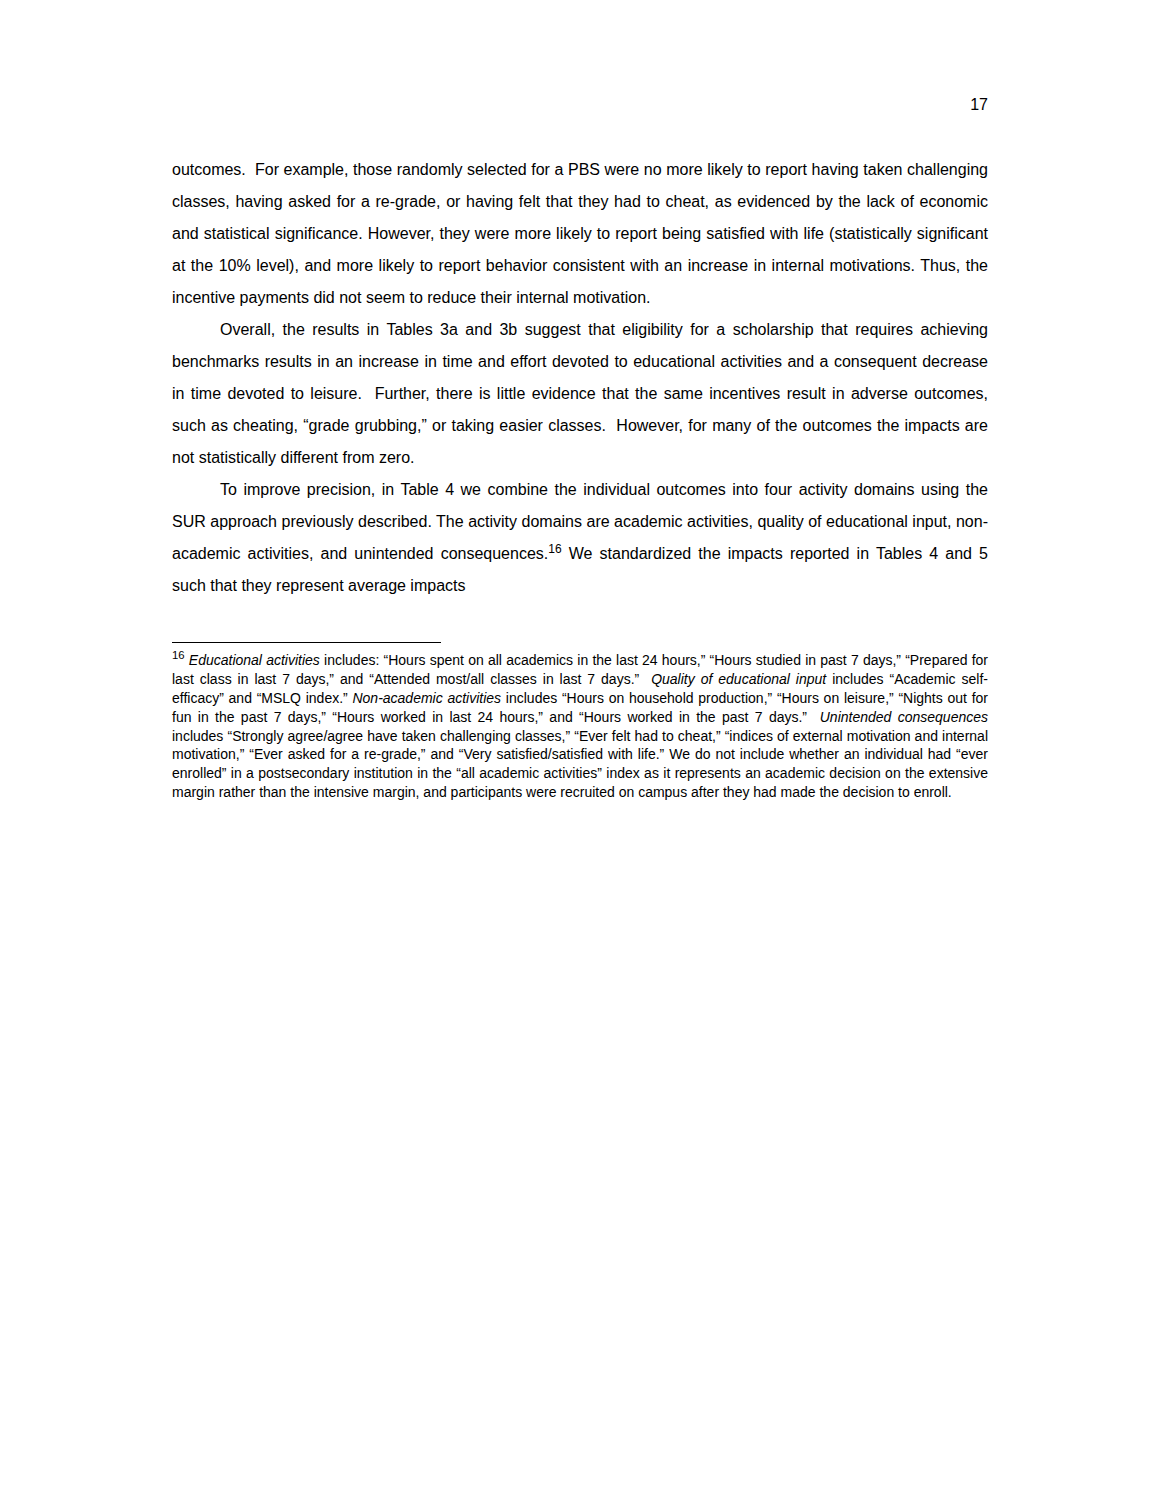17
outcomes. For example, those randomly selected for a PBS were no more likely to report having taken challenging classes, having asked for a re-grade, or having felt that they had to cheat, as evidenced by the lack of economic and statistical significance. However, they were more likely to report being satisfied with life (statistically significant at the 10% level), and more likely to report behavior consistent with an increase in internal motivations. Thus, the incentive payments did not seem to reduce their internal motivation.
Overall, the results in Tables 3a and 3b suggest that eligibility for a scholarship that requires achieving benchmarks results in an increase in time and effort devoted to educational activities and a consequent decrease in time devoted to leisure. Further, there is little evidence that the same incentives result in adverse outcomes, such as cheating, “grade grubbing,” or taking easier classes. However, for many of the outcomes the impacts are not statistically different from zero.
To improve precision, in Table 4 we combine the individual outcomes into four activity domains using the SUR approach previously described. The activity domains are academic activities, quality of educational input, non-academic activities, and unintended consequences.16 We standardized the impacts reported in Tables 4 and 5 such that they represent average impacts
16 Educational activities includes: “Hours spent on all academics in the last 24 hours,” “Hours studied in past 7 days,” “Prepared for last class in last 7 days,” and “Attended most/all classes in last 7 days.” Quality of educational input includes “Academic self-efficacy” and “MSLQ index.” Non-academic activities includes “Hours on household production,” “Hours on leisure,” “Nights out for fun in the past 7 days,” “Hours worked in last 24 hours,” and “Hours worked in the past 7 days.” Unintended consequences includes “Strongly agree/agree have taken challenging classes,” “Ever felt had to cheat,” “indices of external motivation and internal motivation,” “Ever asked for a re-grade,” and “Very satisfied/satisfied with life.” We do not include whether an individual had “ever enrolled” in a postsecondary institution in the “all academic activities” index as it represents an academic decision on the extensive margin rather than the intensive margin, and participants were recruited on campus after they had made the decision to enroll.